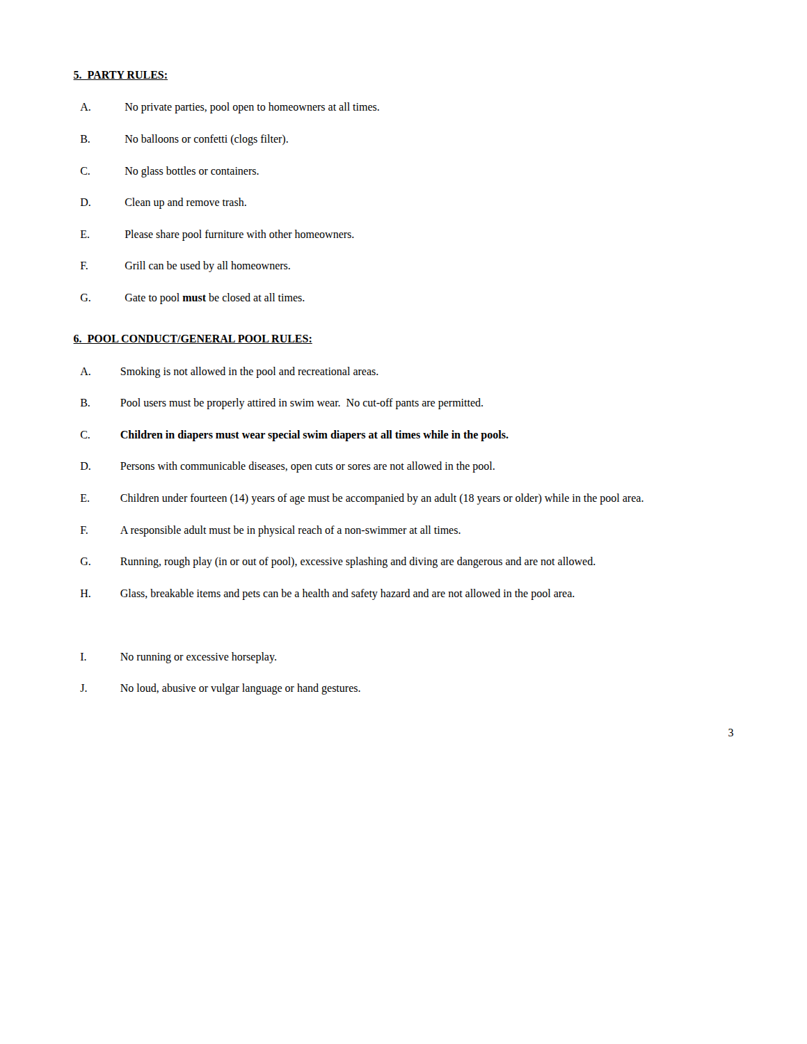5. PARTY RULES:
A. No private parties, pool open to homeowners at all times.
B. No balloons or confetti (clogs filter).
C. No glass bottles or containers.
D. Clean up and remove trash.
E. Please share pool furniture with other homeowners.
F. Grill can be used by all homeowners.
G. Gate to pool must be closed at all times.
6. POOL CONDUCT/GENERAL POOL RULES:
A. Smoking is not allowed in the pool and recreational areas.
B. Pool users must be properly attired in swim wear. No cut-off pants are permitted.
C. Children in diapers must wear special swim diapers at all times while in the pools.
D. Persons with communicable diseases, open cuts or sores are not allowed in the pool.
E. Children under fourteen (14) years of age must be accompanied by an adult (18 years or older) while in the pool area.
F. A responsible adult must be in physical reach of a non-swimmer at all times.
G. Running, rough play (in or out of pool), excessive splashing and diving are dangerous and are not allowed.
H. Glass, breakable items and pets can be a health and safety hazard and are not allowed in the pool area.
I. No running or excessive horseplay.
J. No loud, abusive or vulgar language or hand gestures.
3